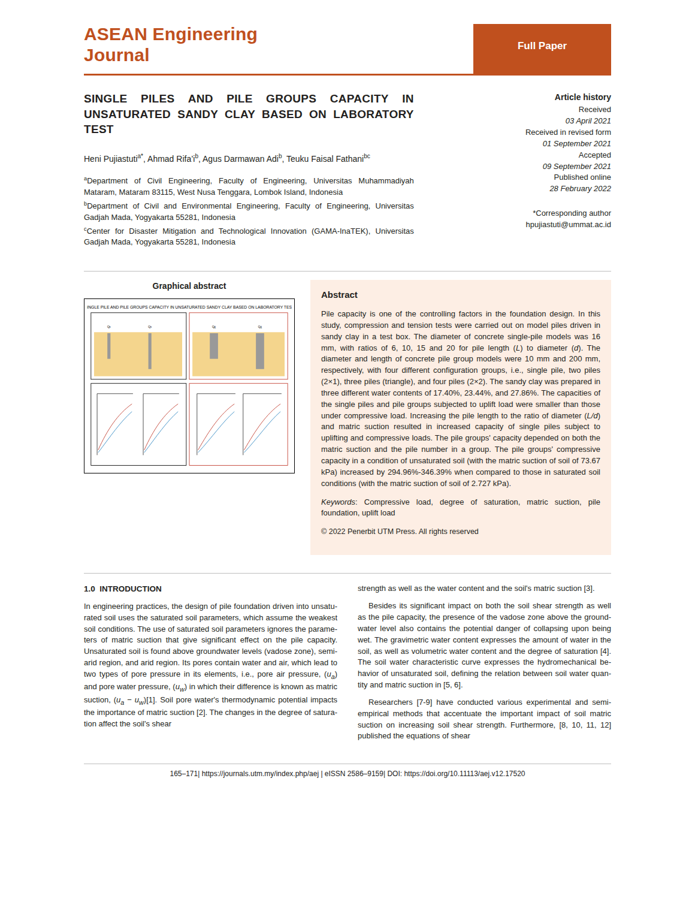ASEAN Engineering
Journal
Full Paper
Single Piles and Pile Groups Capacity in Unsaturated Sandy Clay Based on Laboratory Test
Heni Pujiastutia*, Ahmad Rifa’ib, Agus Darmawan Adib, Teuku Faisal Fathanibc
aDepartment of Civil Engineering, Faculty of Engineering, Universitas Muhammadiyah Mataram, Mataram 83115, West Nusa Tenggara, Lombok Island, Indonesia
bDepartment of Civil and Environmental Engineering, Faculty of Engineering, Universitas Gadjah Mada, Yogyakarta 55281, Indonesia
cCenter for Disaster Mitigation and Technological Innovation (GAMA-InaTEK), Universitas Gadjah Mada, Yogyakarta 55281, Indonesia
Article history
Received
03 April 2021
Received in revised form
01 September 2021
Accepted
09 September 2021
Published online
28 February 2022
*Corresponding author
hpujiastuti@ummat.ac.id
Graphical abstract
Abstract
Pile capacity is one of the controlling factors in the foundation design. In this study, compression and tension tests were carried out on model piles driven in sandy clay in a test box. The diameter of concrete single-pile models was 16 mm, with ratios of 6, 10, 15 and 20 for pile length (L) to diameter (d). The diameter and length of concrete pile group models were 10 mm and 200 mm, respectively, with four different configuration groups, i.e., single pile, two piles (2×1), three piles (triangle), and four piles (2×2). The sandy clay was prepared in three different water contents of 17.40%, 23.44%, and 27.86%. The capacities of the single piles and pile groups subjected to uplift load were smaller than those under compressive load. Increasing the pile length to the ratio of diameter (L/d) and matric suction resulted in increased capacity of single piles subject to uplifting and compressive loads. The pile groups' capacity depended on both the matric suction and the pile number in a group. The pile groups' compressive capacity in a condition of unsaturated soil (with the matric suction of soil of 73.67 kPa) increased by 294.96%-346.39% when compared to those in saturated soil conditions (with the matric suction of soil of 2.727 kPa).
Keywords: Compressive load, degree of saturation, matric suction, pile foundation, uplift load
© 2022 Penerbit UTM Press. All rights reserved
1.0 INTRODUCTION
In engineering practices, the design of pile foundation driven into unsaturated soil uses the saturated soil parameters, which assume the weakest soil conditions. The use of saturated soil parameters ignores the parameters of matric suction that give significant effect on the pile capacity. Unsaturated soil is found above groundwater levels (vadose zone), semi-arid region, and arid region. Its pores contain water and air, which lead to two types of pore pressure in its elements, i.e., pore air pressure, (ua) and pore water pressure, (uw) in which their difference is known as matric suction, (ua − uw)[1]. Soil pore water's thermodynamic potential impacts the importance of matric suction [2]. The changes in the degree of saturation affect the soil's shear
strength as well as the water content and the soil's matric suction [3].
Besides its significant impact on both the soil shear strength as well as the pile capacity, the presence of the vadose zone above the groundwater level also contains the potential danger of collapsing upon being wet. The gravimetric water content expresses the amount of water in the soil, as well as volumetric water content and the degree of saturation [4]. The soil water characteristic curve expresses the hydromechanical behavior of unsaturated soil, defining the relation between soil water quantity and matric suction in [5, 6].
Researchers [7-9] have conducted various experimental and semi-empirical methods that accentuate the important impact of soil matric suction on increasing soil shear strength. Furthermore, [8, 10, 11, 12] published the equations of shear
165–171| https://journals.utm.my/index.php/aej | eISSN 2586–9159| DOI: https://doi.org/10.11113/aej.v12.17520